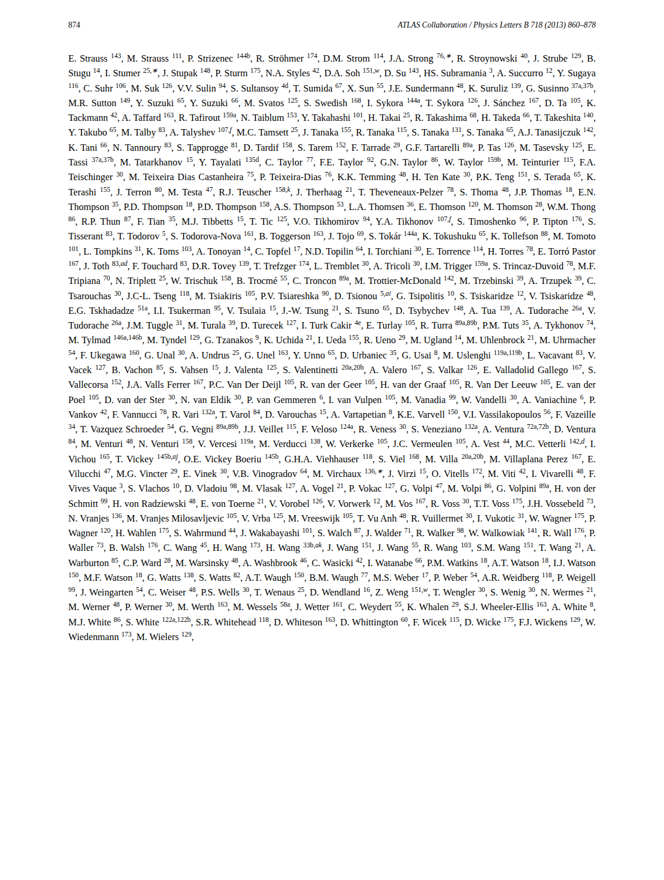874 ATLAS Collaboration / Physics Letters B 718 (2013) 860–878
E. Strauss 143, M. Strauss 111, P. Strizenec 144b, R. Ströhmer 174, D.M. Strom 114, J.A. Strong 76,∗, R. Stroynowski 40, J. Strube 129, B. Stugu 14, I. Stumer 25,∗, J. Stupak 148, P. Sturm 175, N.A. Styles 42, D.A. Soh 151,w, D. Su 143, HS. Subramania 3, A. Succurro 12, Y. Sugaya 116, C. Suhr 106, M. Suk 126, V.V. Sulin 94, S. Sultansoy 4d, T. Sumida 67, X. Sun 55, J.E. Sundermann 48, K. Suruliz 139, G. Susinno 37a,37b, M.R. Sutton 149, Y. Suzuki 65, Y. Suzuki 66, M. Svatos 125, S. Swedish 168, I. Sykora 144a, T. Sykora 126, J. Sánchez 167, D. Ta 105, K. Tackmann 42, A. Taffard 163, R. Tafirout 159a, N. Taiblum 153, Y. Takahashi 101, H. Takai 25, R. Takashima 68, H. Takeda 66, T. Takeshita 140, Y. Takubo 65, M. Talby 83, A. Talyshev 107,f, M.C. Tamsett 25, J. Tanaka 155, R. Tanaka 115, S. Tanaka 131, S. Tanaka 65, A.J. Tanasijczuk 142, K. Tani 66, N. Tannoury 83, S. Tapprogge 81, D. Tardif 158, S. Tarem 152, F. Tarrade 29, G.F. Tartarelli 89a, P. Tas 126, M. Tasevsky 125, E. Tassi 37a,37b, M. Tatarkhanov 15, Y. Tayalati 135d, C. Taylor 77, F.E. Taylor 92, G.N. Taylor 86, W. Taylor 159b, M. Teinturier 115, F.A. Teischinger 30, M. Teixeira Dias Castanheira 75, P. Teixeira-Dias 76, K.K. Temming 48, H. Ten Kate 30, P.K. Teng 151, S. Terada 65, K. Terashi 155, J. Terron 80, M. Testa 47, R.J. Teuscher 158,k, J. Therhaag 21, T. Theveneaux-Pelzer 78, S. Thoma 48, J.P. Thomas 18, E.N. Thompson 35, P.D. Thompson 18, P.D. Thompson 158, A.S. Thompson 53, L.A. Thomsen 36, E. Thomson 120, M. Thomson 28, W.M. Thong 86, R.P. Thun 87, F. Tian 35, M.J. Tibbetts 15, T. Tic 125, V.O. Tikhomirov 94, Y.A. Tikhonov 107,f, S. Timoshenko 96, P. Tipton 176, S. Tisserant 83, T. Todorov 5, S. Todorova-Nova 161, B. Toggerson 163, J. Tojo 69, S. Tokár 144a, K. Tokushuku 65, K. Tollefson 88, M. Tomoto 101, L. Tompkins 31, K. Toms 103, A. Tonoyan 14, C. Topfel 17, N.D. Topilin 64, I. Torchiani 30, E. Torrence 114, H. Torres 78, E. Torró Pastor 167, J. Toth 83,ad, F. Touchard 83, D.R. Tovey 139, T. Trefzger 174, L. Tremblet 30, A. Tricoli 30, I.M. Trigger 159a, S. Trincaz-Duvoid 78, M.F. Tripiana 70, N. Triplett 25, W. Trischuk 158, B. Trocmé 55, C. Troncon 89a, M. Trottier-McDonald 142, M. Trzebinski 39, A. Trzupek 39, C. Tsarouchas 30, J.C-L. Tseng 118, M. Tsiakiris 105, P.V. Tsiareshka 90, D. Tsionou 5,ai, G. Tsipolitis 10, S. Tsiskaridze 12, V. Tsiskaridze 48, E.G. Tskhadadze 51a, I.I. Tsukerman 95, V. Tsulaia 15, J.-W. Tsung 21, S. Tsuno 65, D. Tsybychev 148, A. Tua 139, A. Tudorache 26a, V. Tudorache 26a, J.M. Tuggle 31, M. Turala 39, D. Turecek 127, I. Turk Cakir 4e, E. Turlay 105, R. Turra 89a,89b, P.M. Tuts 35, A. Tykhonov 74, M. Tylmad 146a,146b, M. Tyndel 129, G. Tzanakos 9, K. Uchida 21, I. Ueda 155, R. Ueno 29, M. Ugland 14, M. Uhlenbrock 21, M. Uhrmacher 54, F. Ukegawa 160, G. Unal 30, A. Undrus 25, G. Unel 163, Y. Unno 65, D. Urbaniec 35, G. Usai 8, M. Uslenghi 119a,119b, L. Vacavant 83, V. Vacek 127, B. Vachon 85, S. Vahsen 15, J. Valenta 125, S. Valentinetti 20a,20b, A. Valero 167, S. Valkar 126, E. Valladolid Gallego 167, S. Vallecorsa 152, J.A. Valls Ferrer 167, P.C. Van Der Deijl 105, R. van der Geer 105, H. van der Graaf 105, R. Van Der Leeuw 105, E. van der Poel 105, D. van der Ster 30, N. van Eldik 30, P. van Gemmeren 6, I. van Vulpen 105, M. Vanadia 99, W. Vandelli 30, A. Vaniachine 6, P. Vankov 42, F. Vannucci 78, R. Vari 132a, T. Varol 84, D. Varouchas 15, A. Vartapetian 8, K.E. Varvell 150, V.I. Vassilakopoulos 56, F. Vazeille 34, T. Vazquez Schroeder 54, G. Vegni 89a,89b, J.J. Veillet 115, F. Veloso 124a, R. Veness 30, S. Veneziano 132a, A. Ventura 72a,72b, D. Ventura 84, M. Venturi 48, N. Venturi 158, V. Vercesi 119a, M. Verducci 138, W. Verkerke 105, J.C. Vermeulen 105, A. Vest 44, M.C. Vetterli 142,d, I. Vichou 165, T. Vickey 145b,aj, O.E. Vickey Boeriu 145b, G.H.A. Viehhauser 118, S. Viel 168, M. Villa 20a,20b, M. Villaplana Perez 167, E. Vilucchi 47, M.G. Vincter 29, E. Vinek 30, V.B. Vinogradov 64, M. Virchaux 136,∗, J. Virzi 15, O. Vitells 172, M. Viti 42, I. Vivarelli 48, F. Vives Vaque 3, S. Vlachos 10, D. Vladoiu 98, M. Vlasak 127, A. Vogel 21, P. Vokac 127, G. Volpi 47, M. Volpi 86, G. Volpini 89a, H. von der Schmitt 99, H. von Radziewski 48, E. von Toerne 21, V. Vorobel 126, V. Vorwerk 12, M. Vos 167, R. Voss 30, T.T. Voss 175, J.H. Vossebeld 73, N. Vranjes 136, M. Vranjes Milosavljevic 105, V. Vrba 125, M. Vreeswijk 105, T. Vu Anh 48, R. Vuillermet 30, I. Vukotic 31, W. Wagner 175, P. Wagner 120, H. Wahlen 175, S. Wahrmund 44, J. Wakabayashi 101, S. Walch 87, J. Walder 71, R. Walker 98, W. Walkowiak 141, R. Wall 176, P. Waller 73, B. Walsh 176, C. Wang 45, H. Wang 173, H. Wang 33b,ak, J. Wang 151, J. Wang 55, R. Wang 103, S.M. Wang 151, T. Wang 21, A. Warburton 85, C.P. Ward 28, M. Warsinsky 48, A. Washbrook 46, C. Wasicki 42, I. Watanabe 66, P.M. Watkins 18, A.T. Watson 18, I.J. Watson 150, M.F. Watson 18, G. Watts 138, S. Watts 82, A.T. Waugh 150, B.M. Waugh 77, M.S. Weber 17, P. Weber 54, A.R. Weidberg 118, P. Weigell 99, J. Weingarten 54, C. Weiser 48, P.S. Wells 30, T. Wenaus 25, D. Wendland 16, Z. Weng 151,w, T. Wengler 30, S. Wenig 30, N. Wermes 21, M. Werner 48, P. Werner 30, M. Werth 163, M. Wessels 58a, J. Wetter 161, C. Weydert 55, K. Whalen 29, S.J. Wheeler-Ellis 163, A. White 8, M.J. White 86, S. White 122a,122b, S.R. Whitehead 118, D. Whiteson 163, D. Whittington 60, F. Wicek 115, D. Wicke 175, F.J. Wickens 129, W. Wiedenmann 173, M. Wielers 129,